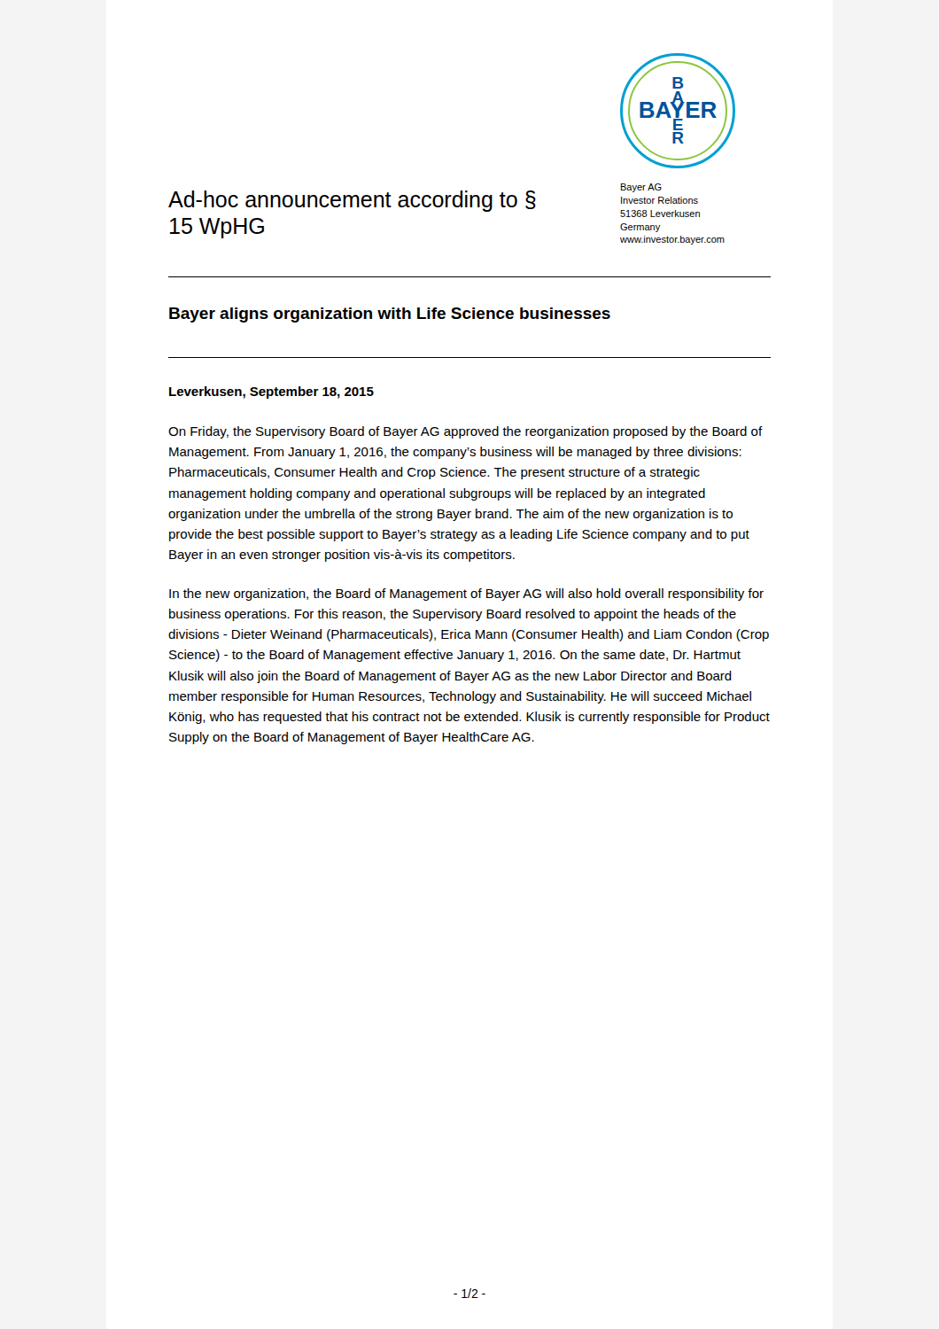Ad-hoc announcement according to § 15 WpHG
B
A
Y
E
R BAYER
Bayer AG
Investor Relations
51368 Leverkusen
Germany
www.investor.bayer.com
Bayer aligns organization with Life Science businesses
Leverkusen, September 18, 2015
On Friday, the Supervisory Board of Bayer AG approved the reorganization proposed by the Board of Management. From January 1, 2016, the company’s business will be managed by three divisions: Pharmaceuticals, Consumer Health and Crop Science. The present structure of a strategic management holding company and operational subgroups will be replaced by an integrated organization under the umbrella of the strong Bayer brand. The aim of the new organization is to provide the best possible support to Bayer’s strategy as a leading Life Science company and to put Bayer in an even stronger position vis-à-vis its competitors.
In the new organization, the Board of Management of Bayer AG will also hold overall responsibility for business operations. For this reason, the Supervisory Board resolved to appoint the heads of the divisions - Dieter Weinand (Pharmaceuticals), Erica Mann (Consumer Health) and Liam Condon (Crop Science) - to the Board of Management effective January 1, 2016. On the same date, Dr. Hartmut Klusik will also join the Board of Management of Bayer AG as the new Labor Director and Board member responsible for Human Resources, Technology and Sustainability. He will succeed Michael König, who has requested that his contract not be extended. Klusik is currently responsible for Product Supply on the Board of Management of Bayer HealthCare AG.
- 1/2 -